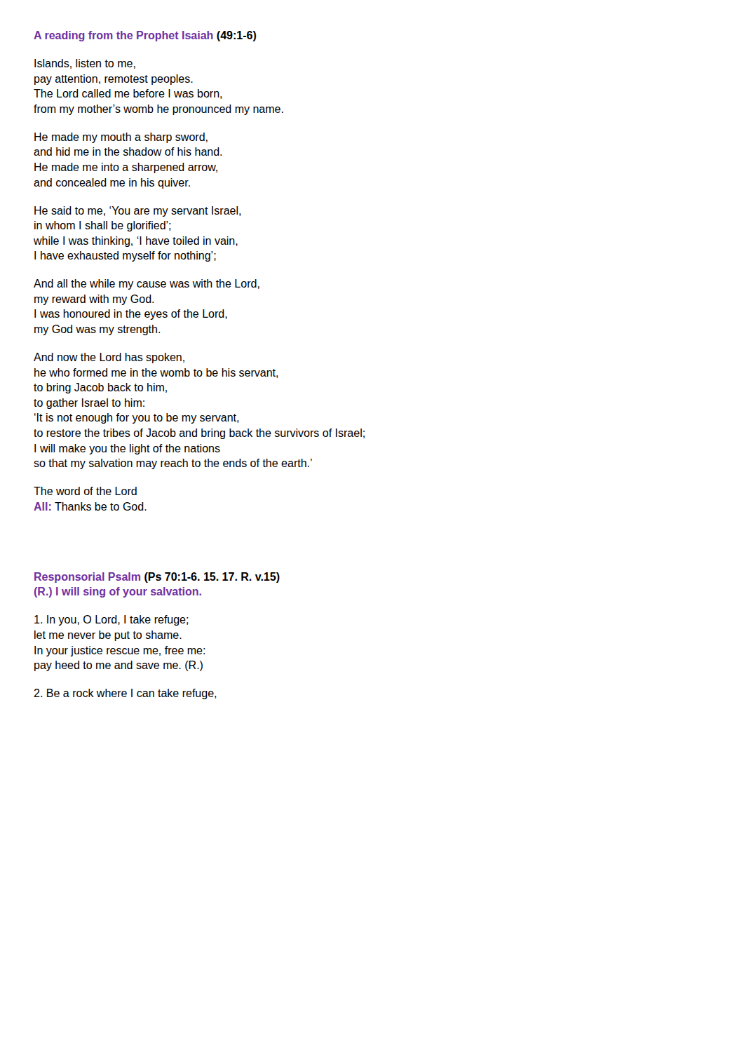A reading from the Prophet Isaiah (49:1-6)
Islands, listen to me,
pay attention, remotest peoples.
The Lord called me before I was born,
from my mother’s womb he pronounced my name.
He made my mouth a sharp sword,
and hid me in the shadow of his hand.
He made me into a sharpened arrow,
and concealed me in his quiver.
He said to me, ‘You are my servant Israel,
in whom I shall be glorified’;
while I was thinking, ‘I have toiled in vain,
I have exhausted myself for nothing’;
And all the while my cause was with the Lord,
my reward with my God.
I was honoured in the eyes of the Lord,
my God was my strength.
And now the Lord has spoken,
he who formed me in the womb to be his servant,
to bring Jacob back to him,
to gather Israel to him:
‘It is not enough for you to be my servant,
to restore the tribes of Jacob and bring back the survivors of Israel;
I will make you the light of the nations
so that my salvation may reach to the ends of the earth.’
The word of the Lord
All: Thanks be to God.
Responsorial Psalm (Ps 70:1-6. 15. 17. R. v.15)
(R.) I will sing of your salvation.
1. In you, O Lord, I take refuge;
let me never be put to shame.
In your justice rescue me, free me:
pay heed to me and save me. (R.)
2. Be a rock where I can take refuge,